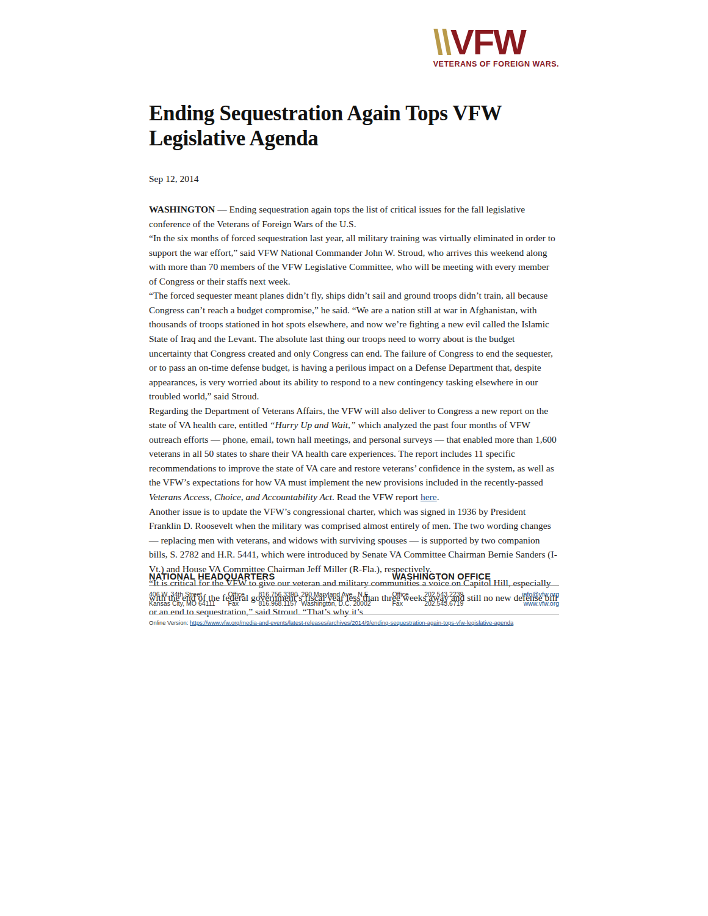\\VFW VETERANS OF FOREIGN WARS.
Ending Sequestration Again Tops VFW
Legislative Agenda
Sep 12, 2014
WASHINGTON — Ending sequestration again tops the list of critical issues for the fall legislative conference of the Veterans of Foreign Wars of the U.S.
“In the six months of forced sequestration last year, all military training was virtually eliminated in order to support the war effort,” said VFW National Commander John W. Stroud, who arrives this weekend along with more than 70 members of the VFW Legislative Committee, who will be meeting with every member of Congress or their staffs next week.
“The forced sequester meant planes didn’t fly, ships didn’t sail and ground troops didn’t train, all because Congress can’t reach a budget compromise,” he said. “We are a nation still at war in Afghanistan, with thousands of troops stationed in hot spots elsewhere, and now we’re fighting a new evil called the Islamic State of Iraq and the Levant. The absolute last thing our troops need to worry about is the budget uncertainty that Congress created and only Congress can end. The failure of Congress to end the sequester, or to pass an on-time defense budget, is having a perilous impact on a Defense Department that, despite appearances, is very worried about its ability to respond to a new contingency tasking elsewhere in our troubled world,” said Stroud.
Regarding the Department of Veterans Affairs, the VFW will also deliver to Congress a new report on the state of VA health care, entitled “Hurry Up and Wait,” which analyzed the past four months of VFW outreach efforts — phone, email, town hall meetings, and personal surveys — that enabled more than 1,600 veterans in all 50 states to share their VA health care experiences. The report includes 11 specific recommendations to improve the state of VA care and restore veterans’ confidence in the system, as well as the VFW’s expectations for how VA must implement the new provisions included in the recently-passed Veterans Access, Choice, and Accountability Act. Read the VFW report here.
Another issue is to update the VFW’s congressional charter, which was signed in 1936 by President Franklin D. Roosevelt when the military was comprised almost entirely of men. The two wording changes — replacing men with veterans, and widows with surviving spouses — is supported by two companion bills, S. 2782 and H.R. 5441, which were introduced by Senate VA Committee Chairman Bernie Sanders (I-Vt.) and House VA Committee Chairman Jeff Miller (R-Fla.), respectively.
“It is critical for the VFW to give our veteran and military communities a voice on Capitol Hill, especially with the end of the federal government’s fiscal year less than three weeks away and still no new defense bill or an end to sequestration,” said Stroud. “That’s why it’s
NATIONAL HEADQUARTERS WASHINGTON OFFICE
406 W. 34th Street Office 816.756.3390
Kansas City, MO 64111 Fax 816.968.1157
200 Maryland Ave., N.E. Office 202.543.2239
Washington, D.C. 20002 Fax 202.543.6719
info@vfw.org
www.vfw.org
Online Version: https://www.vfw.org/media-and-events/latest-releases/archives/2014/9/ending-sequestration-again-tops-vfw-legislative-agenda